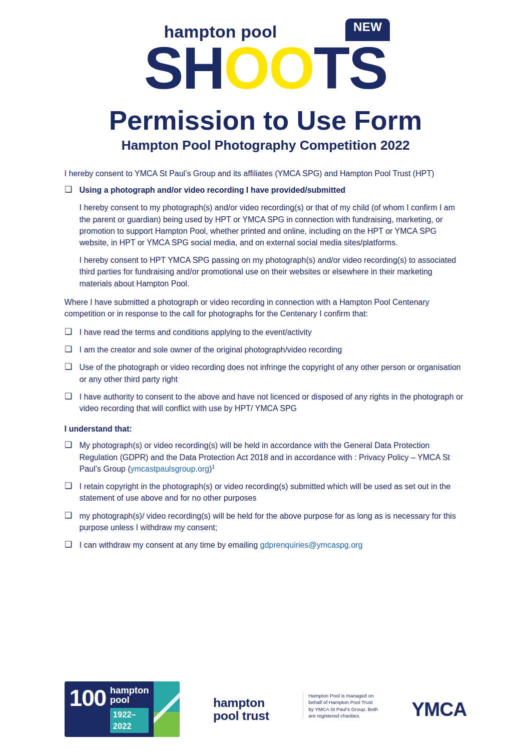hampton pool
NEW
SHOOTS
Permission to Use Form
Hampton Pool Photography Competition 2022
I hereby consent to YMCA St Paul’s Group and its affiliates (YMCA SPG) and Hampton Pool Trust (HPT)
Using a photograph and/or video recording I have provided/submitted
I hereby consent to my photograph(s) and/or video recording(s) or that of my child (of whom I confirm I am the parent or guardian) being used by HPT or YMCA SPG in connection with fundraising, marketing, or promotion to support Hampton Pool, whether printed and online, including on the HPT or YMCA SPG website, in HPT or YMCA SPG social media, and on external social media sites/platforms.
I hereby consent to HPT YMCA SPG passing on my photograph(s) and/or video recording(s) to associated third parties for fundraising and/or promotional use on their websites or elsewhere in their marketing materials about Hampton Pool.
Where I have submitted a photograph or video recording in connection with a Hampton Pool Centenary competition or in response to the call for photographs for the Centenary I confirm that:
I have read the terms and conditions applying to the event/activity
I am the creator and sole owner of the original photograph/video recording
Use of the photograph or video recording does not infringe the copyright of any other person or organisation or any other third party right
I have authority to consent to the above and have not licenced or disposed of any rights in the photograph or video recording that will conflict with use by HPT/ YMCA SPG
I understand that:
My photograph(s) or video recording(s) will be held in accordance with the General Data Protection Regulation (GDPR) and the Data Protection Act 2018 and in accordance with : Privacy Policy – YMCA St Paul’s Group (ymcastpaulsgroup.org)1
I retain copyright in the photograph(s) or video recording(s) submitted which will be used as set out in the statement of use above and for no other purposes
my photograph(s)/ video recording(s) will be held for the above purpose for as long as is necessary for this purpose unless I withdraw my consent;
I can withdraw my consent at any time by emailing gdprenquiries@ymcaspg.org
100
hampton
pool 1922–2022
hampton pool trust
Hampton Pool is managed on behalf of Hampton Pool Trust by YMCA St Paul’s Group. Both are registered charities.
YMCA